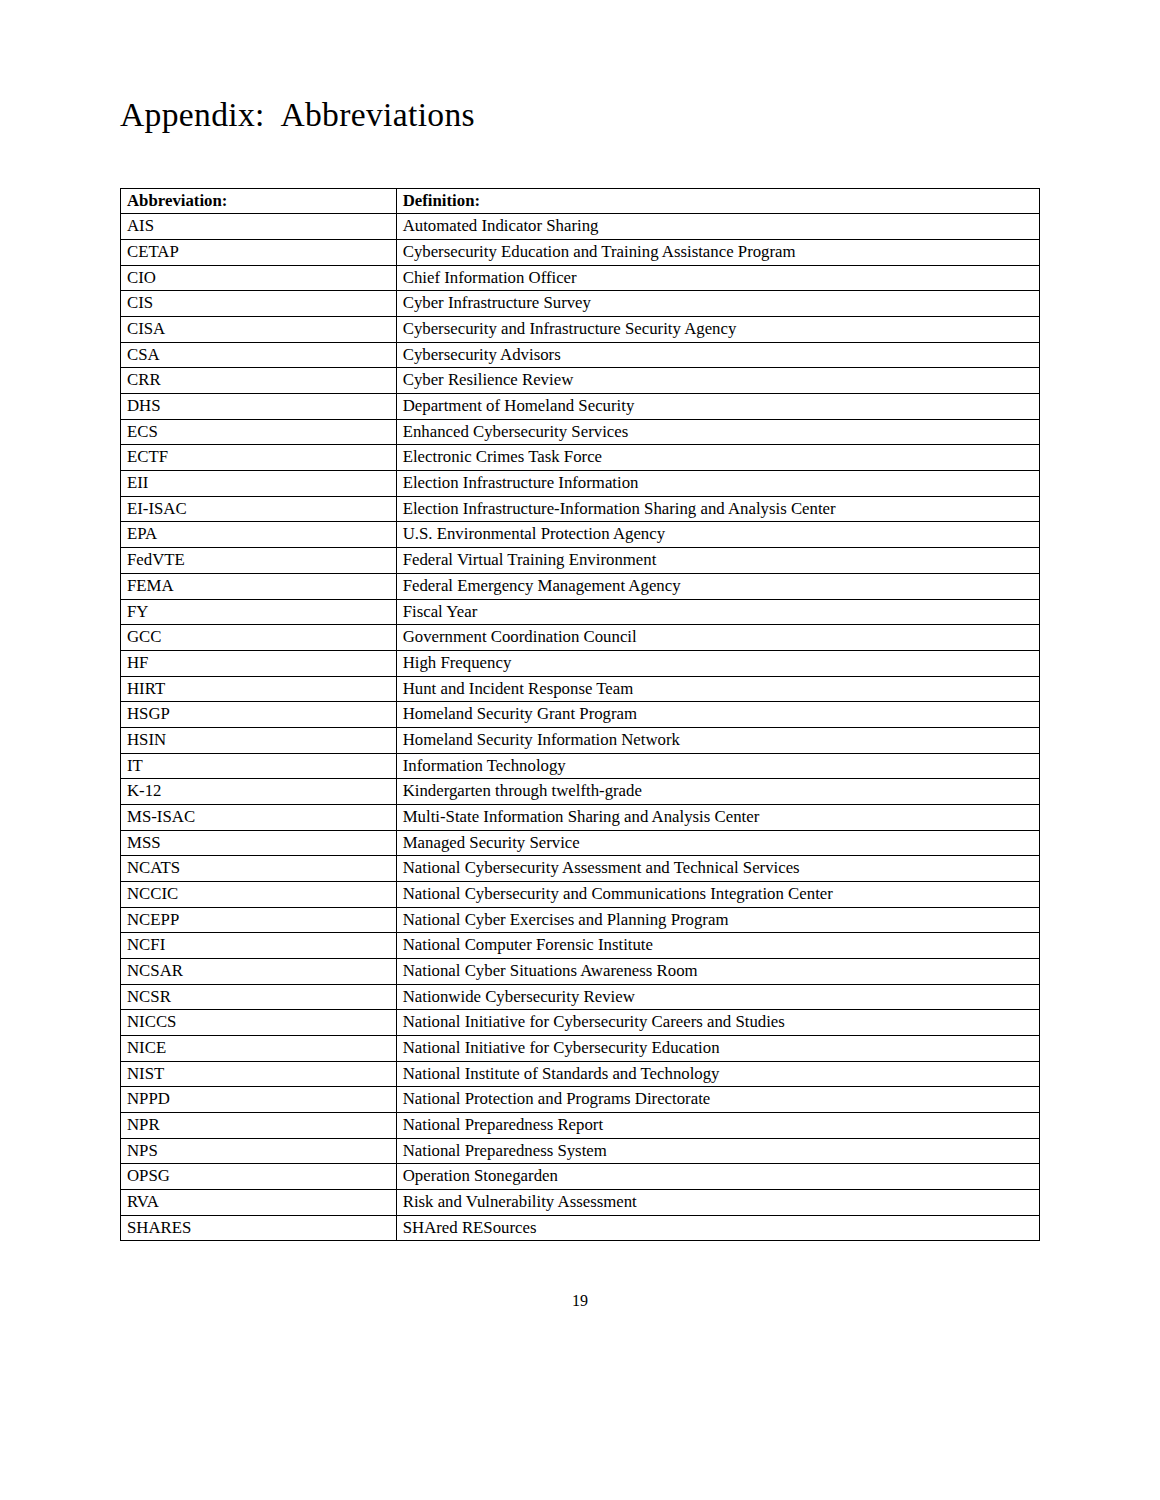Appendix: Abbreviations
| Abbreviation: | Definition: |
| --- | --- |
| AIS | Automated Indicator Sharing |
| CETAP | Cybersecurity Education and Training Assistance Program |
| CIO | Chief Information Officer |
| CIS | Cyber Infrastructure Survey |
| CISA | Cybersecurity and Infrastructure Security Agency |
| CSA | Cybersecurity Advisors |
| CRR | Cyber Resilience Review |
| DHS | Department of Homeland Security |
| ECS | Enhanced Cybersecurity Services |
| ECTF | Electronic Crimes Task Force |
| EII | Election Infrastructure Information |
| EI-ISAC | Election Infrastructure-Information Sharing and Analysis Center |
| EPA | U.S. Environmental Protection Agency |
| FedVTE | Federal Virtual Training Environment |
| FEMA | Federal Emergency Management Agency |
| FY | Fiscal Year |
| GCC | Government Coordination Council |
| HF | High Frequency |
| HIRT | Hunt and Incident Response Team |
| HSGP | Homeland Security Grant Program |
| HSIN | Homeland Security Information Network |
| IT | Information Technology |
| K-12 | Kindergarten through twelfth-grade |
| MS-ISAC | Multi-State Information Sharing and Analysis Center |
| MSS | Managed Security Service |
| NCATS | National Cybersecurity Assessment and Technical Services |
| NCCIC | National Cybersecurity and Communications Integration Center |
| NCEPP | National Cyber Exercises and Planning Program |
| NCFI | National Computer Forensic Institute |
| NCSAR | National Cyber Situations Awareness Room |
| NCSR | Nationwide Cybersecurity Review |
| NICCS | National Initiative for Cybersecurity Careers and Studies |
| NICE | National Initiative for Cybersecurity Education |
| NIST | National Institute of Standards and Technology |
| NPPD | National Protection and Programs Directorate |
| NPR | National Preparedness Report |
| NPS | National Preparedness System |
| OPSG | Operation Stonegarden |
| RVA | Risk and Vulnerability Assessment |
| SHARES | SHAred RESources |
19